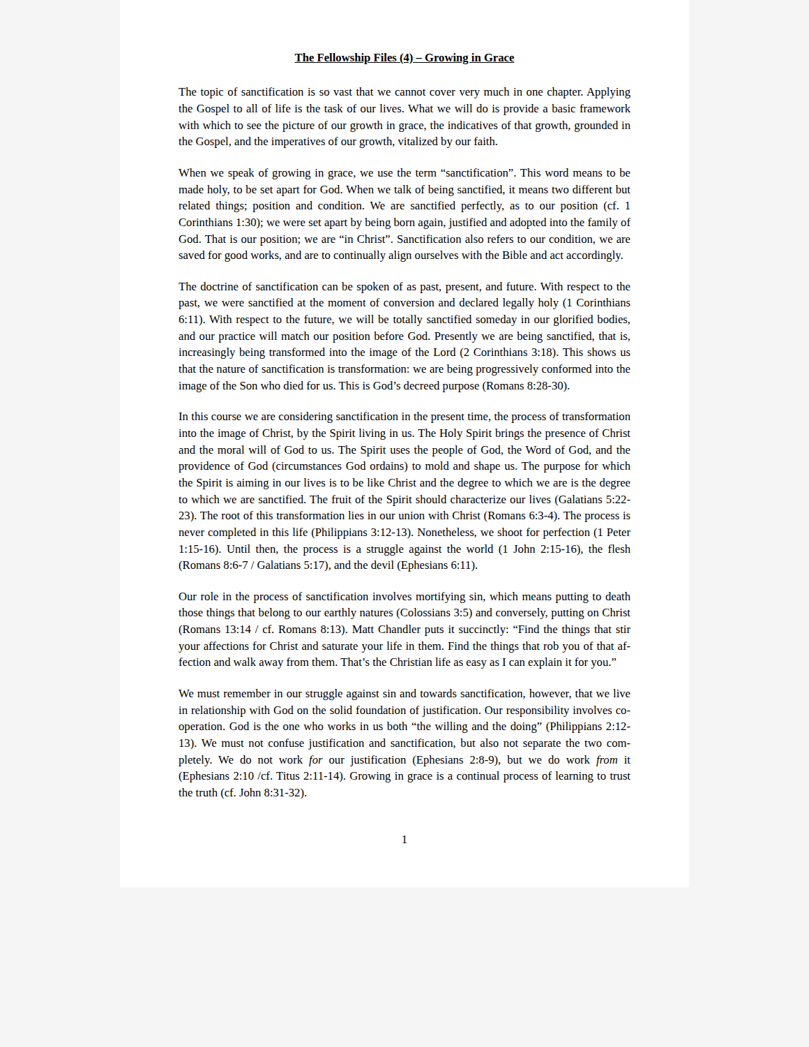The Fellowship Files (4) – Growing in Grace
The topic of sanctification is so vast that we cannot cover very much in one chapter. Applying the Gospel to all of life is the task of our lives. What we will do is provide a basic framework with which to see the picture of our growth in grace, the indicatives of that growth, grounded in the Gospel, and the imperatives of our growth, vitalized by our faith.
When we speak of growing in grace, we use the term “sanctification”. This word means to be made holy, to be set apart for God. When we talk of being sanctified, it means two different but related things; position and condition. We are sanctified perfectly, as to our position (cf. 1 Corinthians 1:30); we were set apart by being born again, justified and adopted into the family of God. That is our position; we are “in Christ”. Sanctification also refers to our condition, we are saved for good works, and are to continually align ourselves with the Bible and act accordingly.
The doctrine of sanctification can be spoken of as past, present, and future. With respect to the past, we were sanctified at the moment of conversion and declared legally holy (1 Corinthians 6:11). With respect to the future, we will be totally sanctified someday in our glorified bodies, and our practice will match our position before God. Presently we are being sanctified, that is, increasingly being transformed into the image of the Lord (2 Corinthians 3:18). This shows us that the nature of sanctification is transformation: we are being progressively conformed into the image of the Son who died for us. This is God’s decreed purpose (Romans 8:28-30).
In this course we are considering sanctification in the present time, the process of transformation into the image of Christ, by the Spirit living in us. The Holy Spirit brings the presence of Christ and the moral will of God to us. The Spirit uses the people of God, the Word of God, and the providence of God (circumstances God ordains) to mold and shape us. The purpose for which the Spirit is aiming in our lives is to be like Christ and the degree to which we are is the degree to which we are sanctified. The fruit of the Spirit should characterize our lives (Galatians 5:22-23). The root of this transformation lies in our union with Christ (Romans 6:3-4). The process is never completed in this life (Philippians 3:12-13). Nonetheless, we shoot for perfection (1 Peter 1:15-16). Until then, the process is a struggle against the world (1 John 2:15-16), the flesh (Romans 8:6-7 / Galatians 5:17), and the devil (Ephesians 6:11).
Our role in the process of sanctification involves mortifying sin, which means putting to death those things that belong to our earthly natures (Colossians 3:5) and conversely, putting on Christ (Romans 13:14 / cf. Romans 8:13). Matt Chandler puts it succinctly: “Find the things that stir your affections for Christ and saturate your life in them. Find the things that rob you of that affection and walk away from them. That’s the Christian life as easy as I can explain it for you.”
We must remember in our struggle against sin and towards sanctification, however, that we live in relationship with God on the solid foundation of justification. Our responsibility involves cooperation. God is the one who works in us both “the willing and the doing” (Philippians 2:12-13). We must not confuse justification and sanctification, but also not separate the two completely. We do not work for our justification (Ephesians 2:8-9), but we do work from it (Ephesians 2:10 /cf. Titus 2:11-14). Growing in grace is a continual process of learning to trust the truth (cf. John 8:31-32).
1